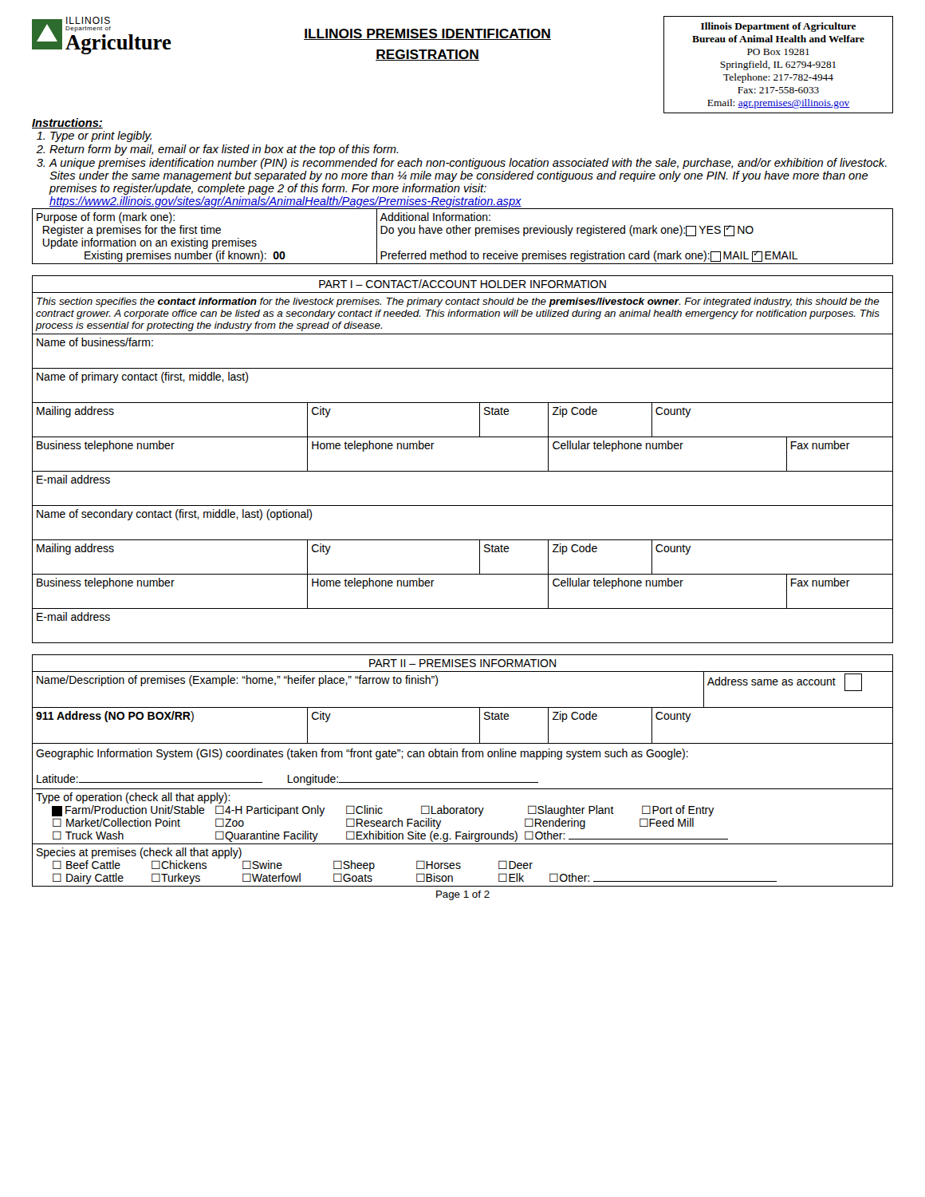ILLINOIS Department of Agriculture
ILLINOIS PREMISES IDENTIFICATION
REGISTRATION
Illinois Department of Agriculture
Bureau of Animal Health and Welfare
PO Box 19281
Springfield, IL 62794-9281
Telephone: 217-782-4944
Fax: 217-558-6033
Email: agr.premises@illinois.gov
Instructions:
Type or print legibly.
Return form by mail, email or fax listed in box at the top of this form.
A unique premises identification number (PIN) is recommended for each non-contiguous location associated with the sale, purchase, and/or exhibition of livestock. Sites under the same management but separated by no more than ¼ mile may be considered contiguous and require only one PIN. If you have more than one premises to register/update, complete page 2 of this form. For more information visit:
https://www2.illinois.gov/sites/agr/Animals/AnimalHealth/Pages/Premises-Registration.aspx
| Purpose of form (mark one): Register a premises for the first time Update information on an existing premises Existing premises number (if known): 00 | Additional Information: Do you have other premises previously registered (mark one): YES NO Preferred method to receive premises registration card (mark one): MAIL EMAIL |
| PART I – CONTACT/ACCOUNT HOLDER INFORMATION |
| This section specifies the contact information for the livestock premises. The primary contact should be the premises/livestock owner . For integrated industry, this should be the contract grower. A corporate office can be listed as a secondary contact if needed. This information will be utilized during an animal health emergency for notification purposes. This process is essential for protecting the industry from the spread of disease. |
| Name of business/farm: |
| Name of primary contact (first, middle, last) |
| Mailing address | City | State | Zip Code | County |
| Business telephone number | Home telephone number | Cellular telephone number | Fax number |
| E-mail address |
| Name of secondary contact (first, middle, last) (optional) |
| Mailing address | City | State | Zip Code | County |
| Business telephone number | Home telephone number | Cellular telephone number | Fax number |
| E-mail address |
| PART II – PREMISES INFORMATION |
| Name/Description of premises (Example: “home,” “heifer place,” “farrow to finish”) | Address same as account |
| 911 Address (NO PO BOX/RR ) | City | State | Zip Code | County |
| Geographic Information System (GIS) coordinates (taken from “front gate”; can obtain from online mapping system such as Google): Latitude: Longitude: |
| Type of operation (check all that apply): Farm/Production Unit/Stable ☐4-H Participant Only ☐Clinic ☐Laboratory ☐Slaughter Plant ☐Port of Entry ☐ Market/Collection Point ☐Zoo ☐Research Facility ☐Rendering ☐Feed Mill ☐ Truck Wash ☐Quarantine Facility ☐Exhibition Site (e.g. Fairgrounds) ☐Other: |
| Species at premises (check all that apply) ☐ Beef Cattle ☐Chickens ☐Swine ☐Sheep ☐Horses ☐Deer ☐ Dairy Cattle ☐Turkeys ☐Waterfowl ☐Goats ☐Bison ☐Elk ☐Other: |
Page 1 of 2